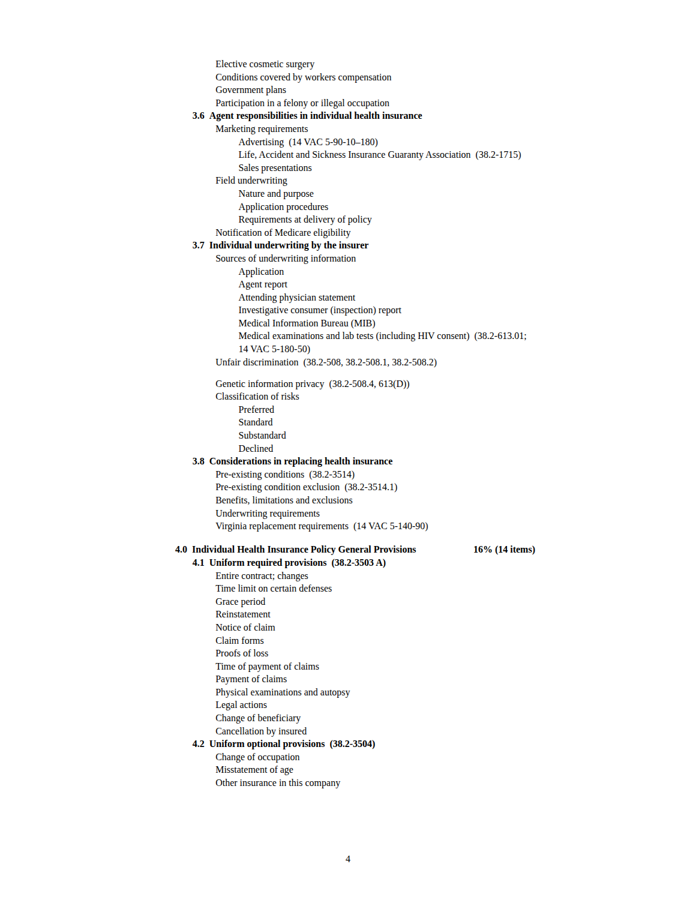Elective cosmetic surgery
Conditions covered by workers compensation
Government plans
Participation in a felony or illegal occupation
3.6 Agent responsibilities in individual health insurance
Marketing requirements
Advertising (14 VAC 5-90-10–180)
Life, Accident and Sickness Insurance Guaranty Association (38.2-1715)
Sales presentations
Field underwriting
Nature and purpose
Application procedures
Requirements at delivery of policy
Notification of Medicare eligibility
3.7 Individual underwriting by the insurer
Sources of underwriting information
Application
Agent report
Attending physician statement
Investigative consumer (inspection) report
Medical Information Bureau (MIB)
Medical examinations and lab tests (including HIV consent) (38.2-613.01; 14 VAC 5-180-50)
Unfair discrimination (38.2-508, 38.2-508.1, 38.2-508.2)
Genetic information privacy (38.2-508.4, 613(D))
Classification of risks
Preferred
Standard
Substandard
Declined
3.8 Considerations in replacing health insurance
Pre-existing conditions (38.2-3514)
Pre-existing condition exclusion (38.2-3514.1)
Benefits, limitations and exclusions
Underwriting requirements
Virginia replacement requirements (14 VAC 5-140-90)
4.0 Individual Health Insurance Policy General Provisions 16% (14 items)
4.1 Uniform required provisions (38.2-3503 A)
Entire contract; changes
Time limit on certain defenses
Grace period
Reinstatement
Notice of claim
Claim forms
Proofs of loss
Time of payment of claims
Payment of claims
Physical examinations and autopsy
Legal actions
Change of beneficiary
Cancellation by insured
4.2 Uniform optional provisions (38.2-3504)
Change of occupation
Misstatement of age
Other insurance in this company
4